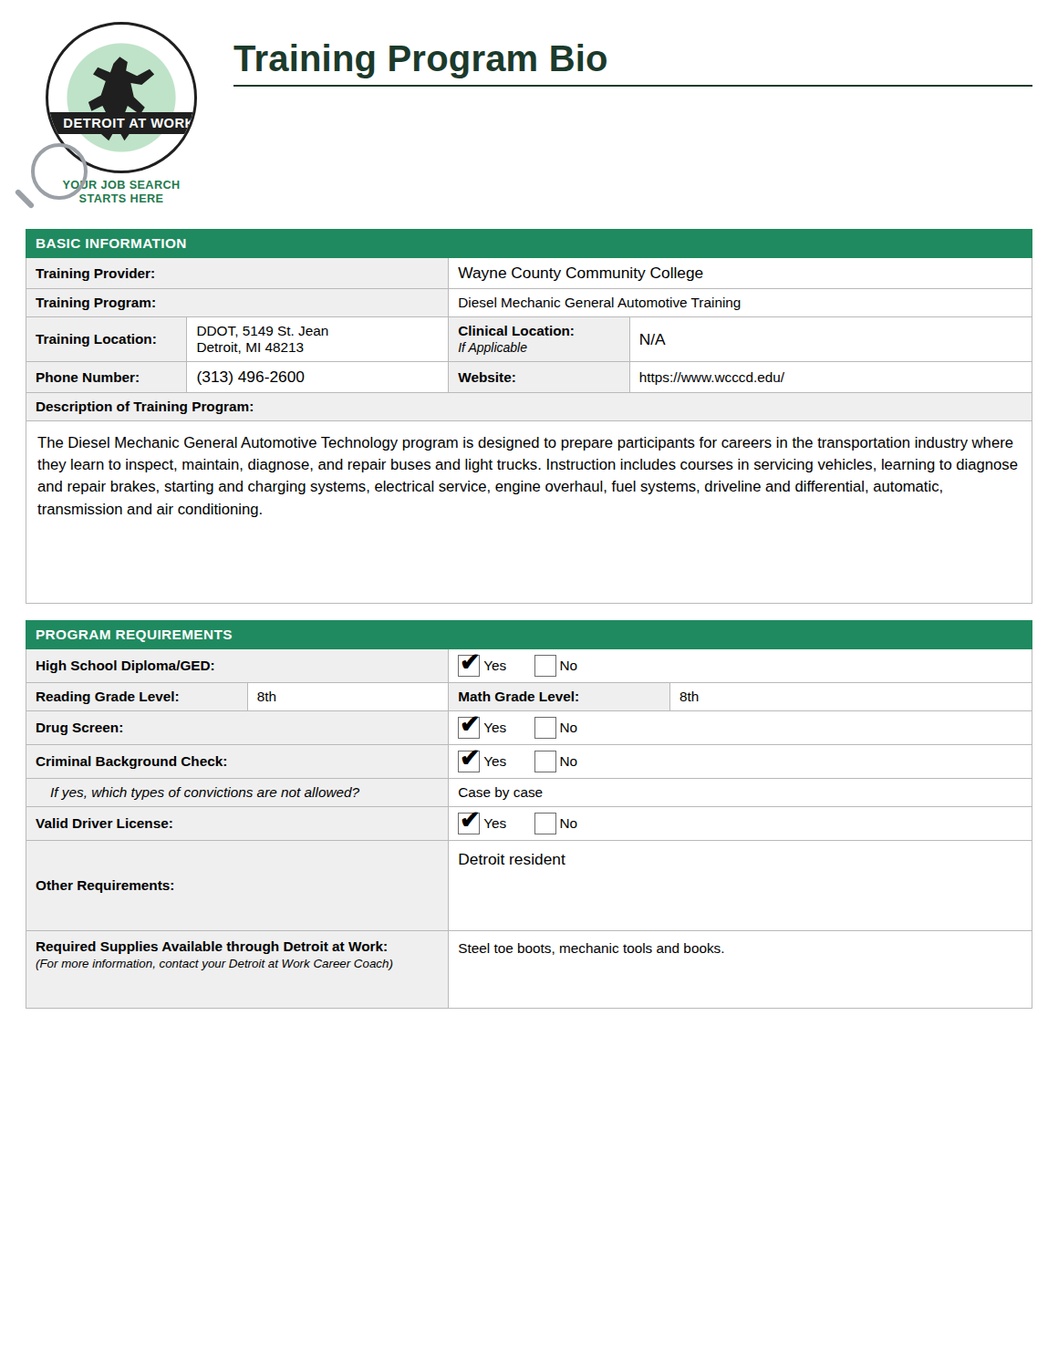DETROIT AT WORKSM
YOUR JOB SEARCH
STARTS HERE
Training Program Bio
| BASIC INFORMATION |
| Training Provider: | Wayne County Community College |
| Training Program: | Diesel Mechanic General Automotive Training |
| Training Location: | DDOT, 5149 St. Jean Detroit, MI 48213 | Clinical Location: If Applicable | N/A |
| Phone Number: | (313) 496-2600 | Website: | https://www.wcccd.edu/ |
| Description of Training Program: |
| The Diesel Mechanic General Automotive Technology program is designed to prepare participants for careers in the transportation industry where they learn to inspect, maintain, diagnose, and repair buses and light trucks. Instruction includes courses in servicing vehicles, learning to diagnose and repair brakes, starting and charging systems, electrical service, engine overhaul, fuel systems, driveline and differential, automatic, transmission and air conditioning. |
| PROGRAM REQUIREMENTS |
| High School Diploma/GED: | Yes No |
| Reading Grade Level: | 8th | Math Grade Level: | 8th |
| Drug Screen: | Yes No |
| Criminal Background Check: | Yes No |
| If yes, which types of convictions are not allowed? | Case by case |
| Valid Driver License: | Yes No |
| Other Requirements: | Detroit resident |
| Required Supplies Available through Detroit at Work: (For more information, contact your Detroit at Work Career Coach) | Steel toe boots, mechanic tools and books. |